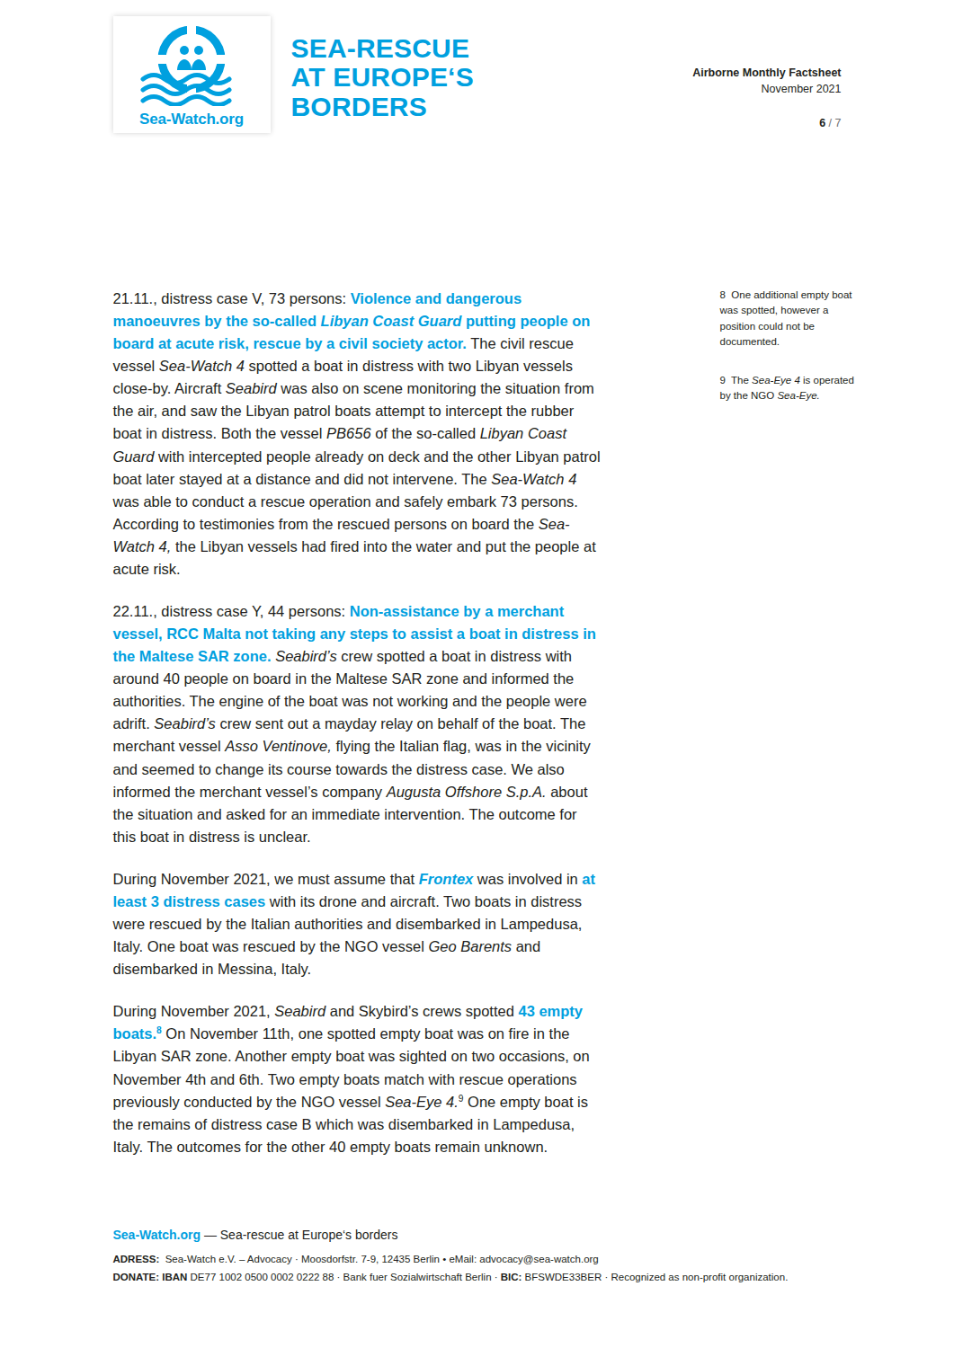Sea-Watch.org
Sea-Rescue
At Europe‘s
Borders
Airborne Monthly Factsheet
November 2021
6 / 7
21.11., distress case V, 73 persons: Violence and dangerous manoeuvres by the so-called Libyan Coast Guard putting people on board at acute risk, rescue by a civil society actor. The civil rescue vessel Sea-Watch 4 spotted a boat in distress with two Libyan vessels close-by. Aircraft Seabird was also on scene monitoring the situation from the air, and saw the Libyan patrol boats attempt to intercept the rubber boat in distress. Both the vessel PB656 of the so-called Libyan Coast Guard with intercepted people already on deck and the other Libyan patrol boat later stayed at a distance and did not intervene. The Sea-Watch 4 was able to conduct a rescue operation and safely embark 73 persons. According to testimonies from the rescued persons on board the Sea-Watch 4, the Libyan vessels had fired into the water and put the people at acute risk.
22.11., distress case Y, 44 persons: Non-assistance by a merchant vessel, RCC Malta not taking any steps to assist a boat in distress in the Maltese SAR zone. Seabird’s crew spotted a boat in distress with around 40 people on board in the Maltese SAR zone and informed the authorities. The engine of the boat was not working and the people were adrift. Seabird’s crew sent out a mayday relay on behalf of the boat. The merchant vessel Asso Ventinove, flying the Italian flag, was in the vicinity and seemed to change its course towards the distress case. We also informed the merchant vessel’s company Augusta Offshore S.p.A. about the situation and asked for an immediate intervention. The outcome for this boat in distress is unclear.
During November 2021, we must assume that Frontex was involved in at least 3 distress cases with its drone and aircraft. Two boats in distress were rescued by the Italian authorities and disembarked in Lampedusa, Italy. One boat was rescued by the NGO vessel Geo Barents and disembarked in Messina, Italy.
During November 2021, Seabird and Skybird’s crews spotted 43 empty boats.8 On November 11th, one spotted empty boat was on fire in the Libyan SAR zone. Another empty boat was sighted on two occasions, on November 4th and 6th. Two empty boats match with rescue operations previously conducted by the NGO vessel Sea-Eye 4.9 One empty boat is the remains of distress case B which was disembarked in Lampedusa, Italy. The outcomes for the other 40 empty boats remain unknown.
8 One additional empty boat was spotted, however a position could not be documented.
9 The Sea-Eye 4 is operated by the NGO Sea-Eye.
Sea-Watch.org — Sea-rescue at Europe‘s borders
ADRESS: Sea-Watch e.V. – Advocacy · Moosdorfstr. 7-9, 12435 Berlin • eMail: advocacy@sea-watch.org
DONATE: IBAN DE77 1002 0500 0002 0222 88 · Bank fuer Sozialwirtschaft Berlin · BIC: BFSWDE33BER · Recognized as non-profit organization.